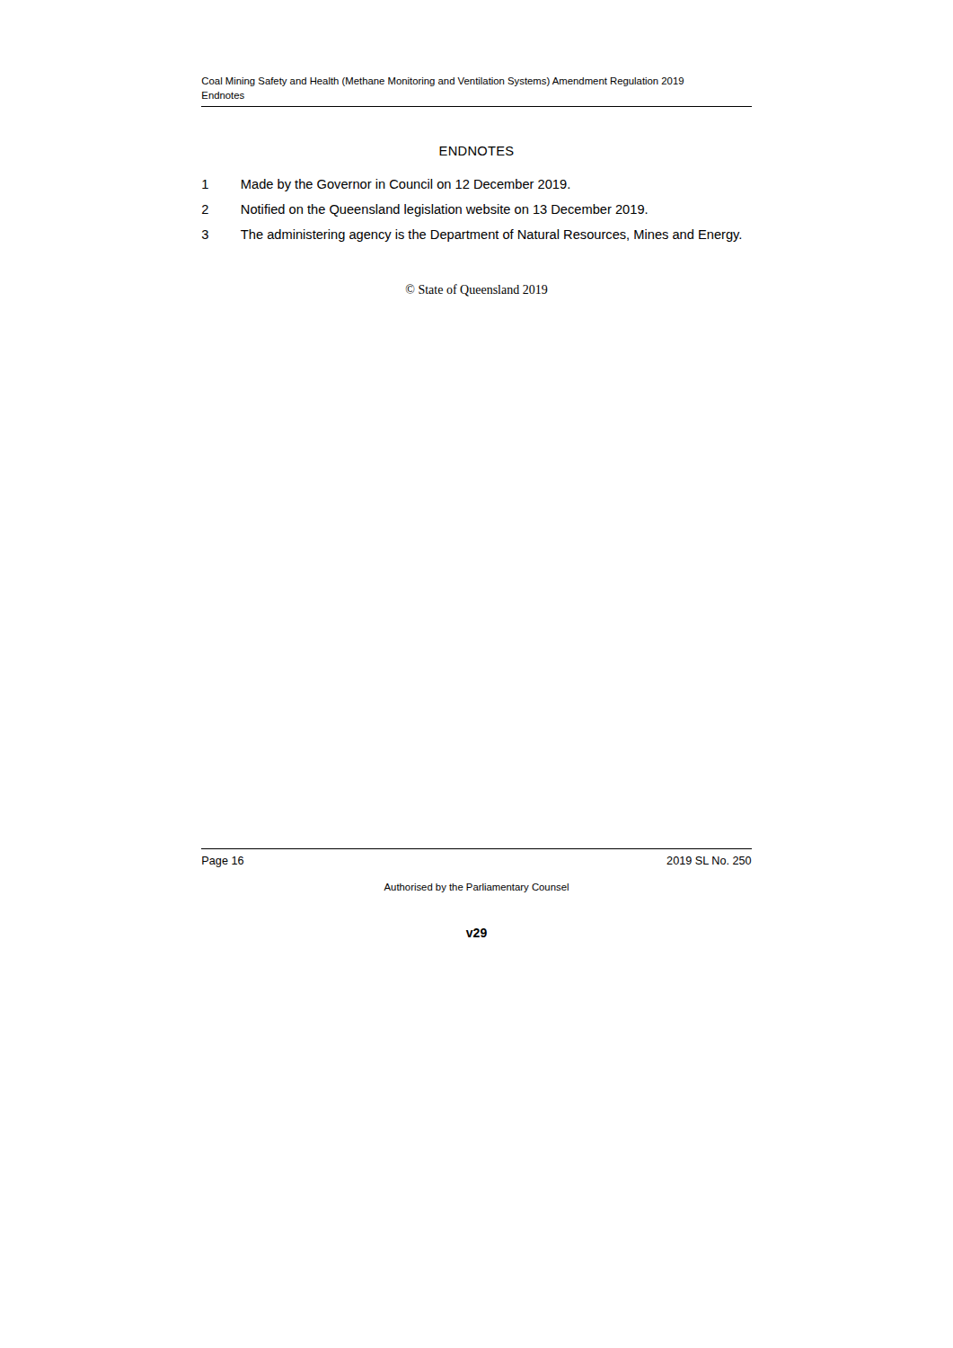Coal Mining Safety and Health (Methane Monitoring and Ventilation Systems) Amendment Regulation 2019
Endnotes
ENDNOTES
1 Made by the Governor in Council on 12 December 2019.
2 Notified on the Queensland legislation website on 13 December 2019.
3 The administering agency is the Department of Natural Resources, Mines and Energy.
© State of Queensland 2019
Page 16 2019 SL No. 250
Authorised by the Parliamentary Counsel
v29